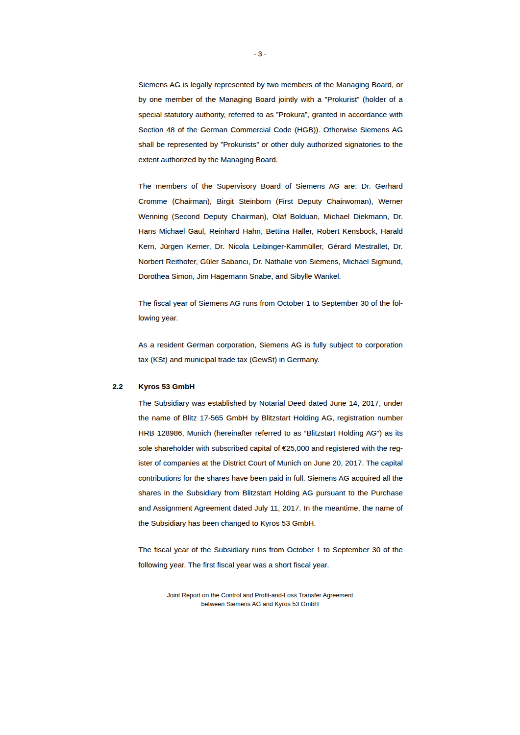- 3 -
Siemens AG is legally represented by two members of the Managing Board, or by one member of the Managing Board jointly with a ”Prokurist” (holder of a special statutory authority, referred to as ”Prokura”, granted in accordance with Section 48 of the German Commercial Code (HGB)). Otherwise Siemens AG shall be represented by ”Prokurists” or other duly authorized signatories to the extent authorized by the Managing Board.
The members of the Supervisory Board of Siemens AG are: Dr. Gerhard Cromme (Chairman), Birgit Steinborn (First Deputy Chairwoman), Werner Wenning (Second Deputy Chairman), Olaf Bolduan, Michael Diekmann, Dr. Hans Michael Gaul, Reinhard Hahn, Bettina Haller, Robert Kensbock, Harald Kern, Jürgen Kerner, Dr. Nicola Leibinger-Kammüller, Gérard Mestrallet, Dr. Norbert Reithofer, Güler Sabancı, Dr. Nathalie von Siemens, Michael Sigmund, Dorothea Simon, Jim Hagemann Snabe, and Sibylle Wankel.
The fiscal year of Siemens AG runs from October 1 to September 30 of the following year.
As a resident German corporation, Siemens AG is fully subject to corporation tax (KSt) and municipal trade tax (GewSt) in Germany.
2.2
Kyros 53 GmbH
The Subsidiary was established by Notarial Deed dated June 14, 2017, under the name of Blitz 17-565 GmbH by Blitzstart Holding AG, registration number HRB 128986, Munich (hereinafter referred to as ”Blitzstart Holding AG”) as its sole shareholder with subscribed capital of €25,000 and registered with the register of companies at the District Court of Munich on June 20, 2017. The capital contributions for the shares have been paid in full. Siemens AG acquired all the shares in the Subsidiary from Blitzstart Holding AG pursuant to the Purchase and Assignment Agreement dated July 11, 2017. In the meantime, the name of the Subsidiary has been changed to Kyros 53 GmbH.
The fiscal year of the Subsidiary runs from October 1 to September 30 of the following year. The first fiscal year was a short fiscal year.
Joint Report on the Control and Profit-and-Loss Transfer Agreement
between Siemens AG and Kyros 53 GmbH